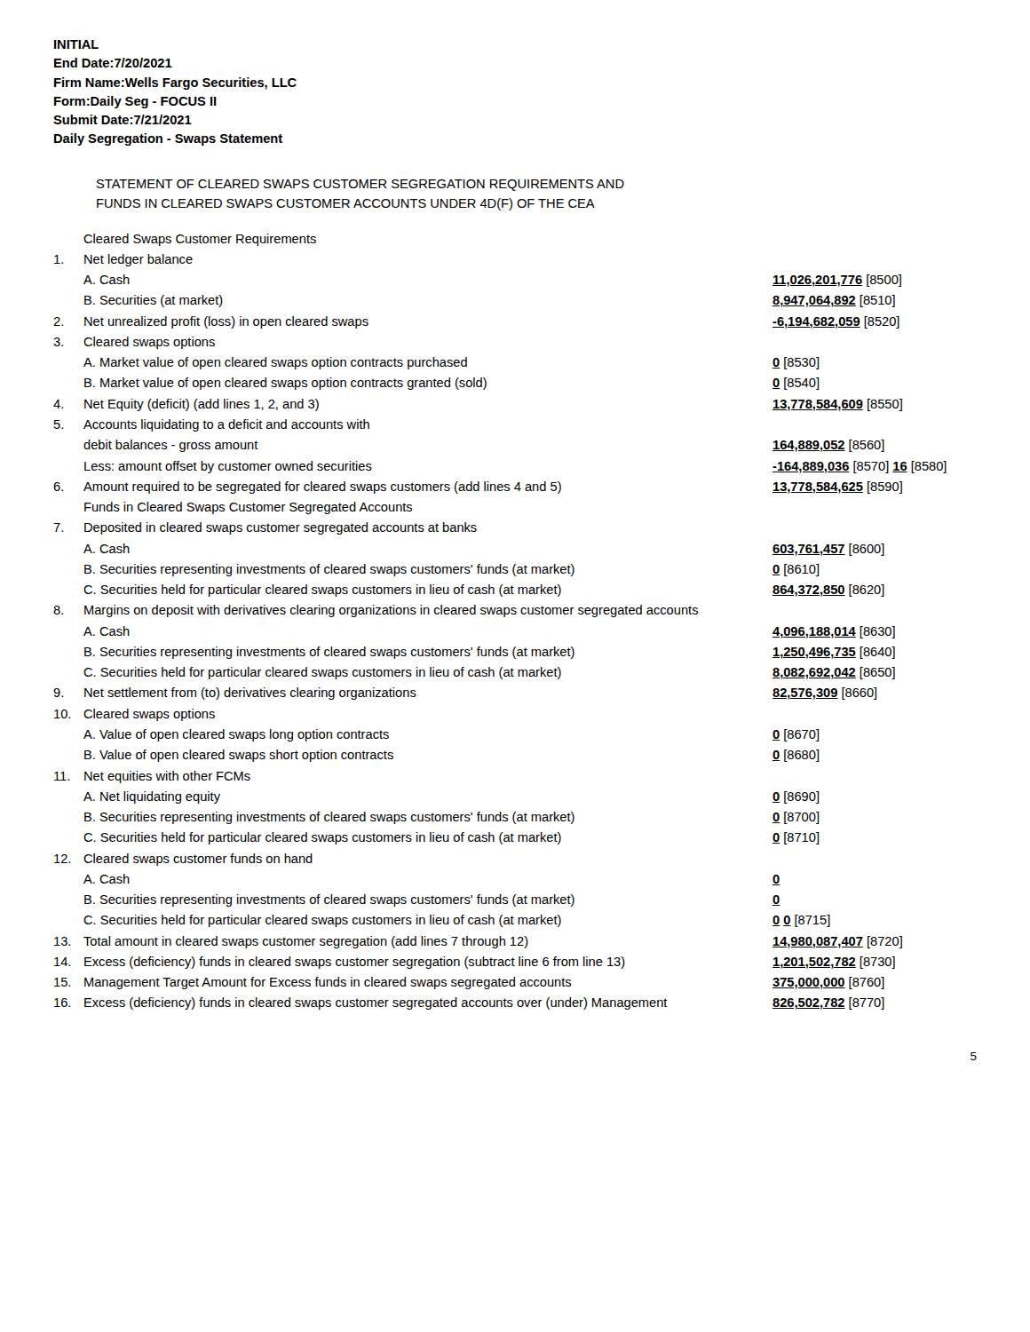INITIAL
End Date:7/20/2021
Firm Name:Wells Fargo Securities, LLC
Form:Daily Seg - FOCUS II
Submit Date:7/21/2021
Daily Segregation - Swaps Statement
STATEMENT OF CLEARED SWAPS CUSTOMER SEGREGATION REQUIREMENTS AND
FUNDS IN CLEARED SWAPS CUSTOMER ACCOUNTS UNDER 4D(F) OF THE CEA
| | Cleared Swaps Customer Requirements | |
| 1. | Net ledger balance | |
| | A. Cash | 11,026,201,776 [8500] |
| | B. Securities (at market) | 8,947,064,892 [8510] |
| 2. | Net unrealized profit (loss) in open cleared swaps | -6,194,682,059 [8520] |
| 3. | Cleared swaps options | |
| | A. Market value of open cleared swaps option contracts purchased | 0 [8530] |
| | B. Market value of open cleared swaps option contracts granted (sold) | 0 [8540] |
| 4. | Net Equity (deficit) (add lines 1, 2, and 3) | 13,778,584,609 [8550] |
| 5. | Accounts liquidating to a deficit and accounts with | |
| | debit balances - gross amount | 164,889,052 [8560] |
| | Less: amount offset by customer owned securities | -164,889,036 [8570] 16 [8580] |
| 6. | Amount required to be segregated for cleared swaps customers (add lines 4 and 5) | 13,778,584,625 [8590] |
| | Funds in Cleared Swaps Customer Segregated Accounts | |
| 7. | Deposited in cleared swaps customer segregated accounts at banks | |
| | A. Cash | 603,761,457 [8600] |
| | B. Securities representing investments of cleared swaps customers' funds (at market) | 0 [8610] |
| | C. Securities held for particular cleared swaps customers in lieu of cash (at market) | 864,372,850 [8620] |
| 8. | Margins on deposit with derivatives clearing organizations in cleared swaps customer segregated accounts | |
| | A. Cash | 4,096,188,014 [8630] |
| | B. Securities representing investments of cleared swaps customers' funds (at market) | 1,250,496,735 [8640] |
| | C. Securities held for particular cleared swaps customers in lieu of cash (at market) | 8,082,692,042 [8650] |
| 9. | Net settlement from (to) derivatives clearing organizations | 82,576,309 [8660] |
| 10. | Cleared swaps options | |
| | A. Value of open cleared swaps long option contracts | 0 [8670] |
| | B. Value of open cleared swaps short option contracts | 0 [8680] |
| 11. | Net equities with other FCMs | |
| | A. Net liquidating equity | 0 [8690] |
| | B. Securities representing investments of cleared swaps customers' funds (at market) | 0 [8700] |
| | C. Securities held for particular cleared swaps customers in lieu of cash (at market) | 0 [8710] |
| 12. | Cleared swaps customer funds on hand | |
| | A. Cash | 0 |
| | B. Securities representing investments of cleared swaps customers' funds (at market) | 0 |
| | C. Securities held for particular cleared swaps customers in lieu of cash (at market) | 0 0 [8715] |
| 13. | Total amount in cleared swaps customer segregation (add lines 7 through 12) | 14,980,087,407 [8720] |
| 14. | Excess (deficiency) funds in cleared swaps customer segregation (subtract line 6 from line 13) | 1,201,502,782 [8730] |
| 15. | Management Target Amount for Excess funds in cleared swaps segregated accounts | 375,000,000 [8760] |
| 16. | Excess (deficiency) funds in cleared swaps customer segregated accounts over (under) Management | 826,502,782 [8770] |
5